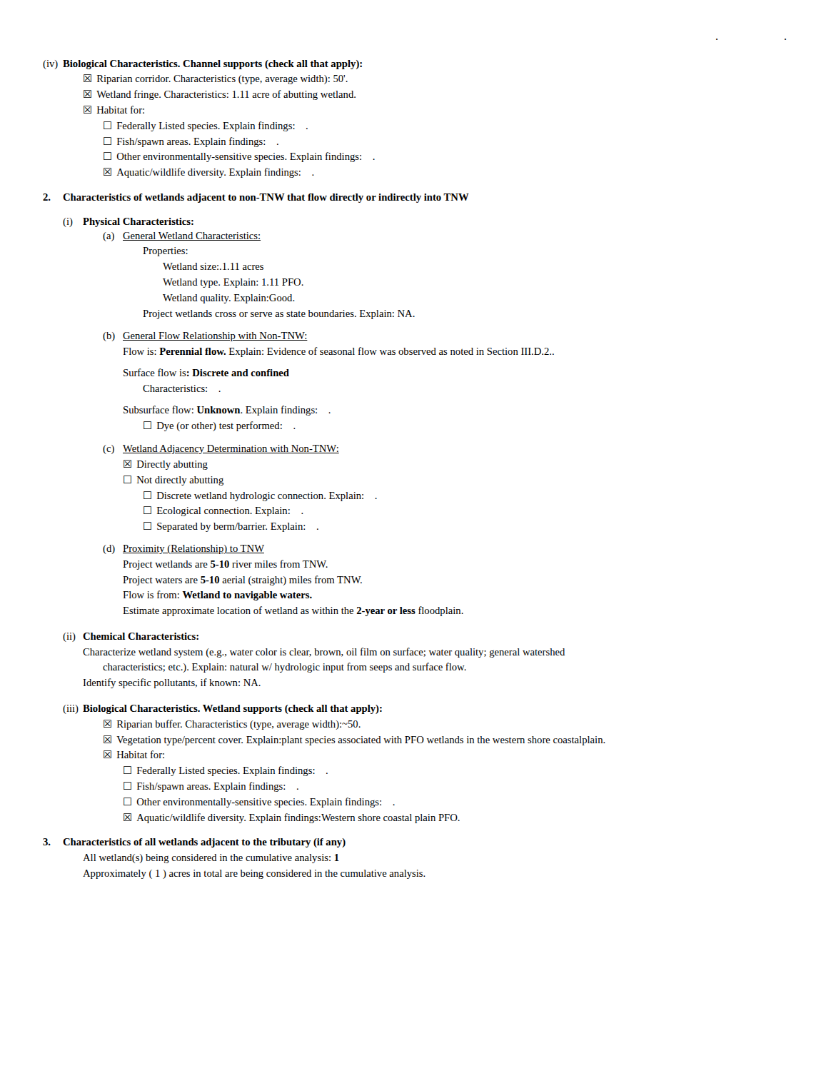. .
(iv)
Biological Characteristics. Channel supports (check all that apply):
☒Riparian corridor. Characteristics (type, average width): 50'.
☒Wetland fringe. Characteristics: 1.11 acre of abutting wetland.
☒Habitat for:
☐Federally Listed species. Explain findings: .
☐Fish/spawn areas. Explain findings: .
☐Other environmentally-sensitive species. Explain findings: .
☒Aquatic/wildlife diversity. Explain findings: .
2.
Characteristics of wetlands adjacent to non-TNW that flow directly or indirectly into TNW
(i)
Physical Characteristics:
(a)
General Wetland Characteristics:
Properties:
Wetland size:.1.11 acres
Wetland type. Explain: 1.11 PFO.
Wetland quality. Explain:Good.
Project wetlands cross or serve as state boundaries. Explain: NA.
(b)
General Flow Relationship with Non-TNW:
Flow is: Perennial flow. Explain: Evidence of seasonal flow was observed as noted in Section III.D.2..
Surface flow is: Discrete and confined
Characteristics: .
Subsurface flow: Unknown. Explain findings: .
☐Dye (or other) test performed: .
(c)
Wetland Adjacency Determination with Non-TNW:
☒Directly abutting
☐Not directly abutting
☐Discrete wetland hydrologic connection. Explain: .
☐Ecological connection. Explain: .
☐Separated by berm/barrier. Explain: .
(d)
Proximity (Relationship) to TNW
Project wetlands are 5-10 river miles from TNW.
Project waters are 5-10 aerial (straight) miles from TNW.
Flow is from: Wetland to navigable waters.
Estimate approximate location of wetland as within the 2-year or less floodplain.
(ii)
Chemical Characteristics:
Characterize wetland system (e.g., water color is clear, brown, oil film on surface; water quality; general watershed
characteristics; etc.). Explain: natural w/ hydrologic input from seeps and surface flow.
Identify specific pollutants, if known: NA.
(iii)
Biological Characteristics. Wetland supports (check all that apply):
☒Riparian buffer. Characteristics (type, average width):~50.
☒Vegetation type/percent cover. Explain:plant species associated with PFO wetlands in the western shore coastalplain.
☒Habitat for:
☐Federally Listed species. Explain findings: .
☐Fish/spawn areas. Explain findings: .
☐Other environmentally-sensitive species. Explain findings: .
☒Aquatic/wildlife diversity. Explain findings:Western shore coastal plain PFO.
3.
Characteristics of all wetlands adjacent to the tributary (if any)
All wetland(s) being considered in the cumulative analysis: 1
Approximately ( 1 ) acres in total are being considered in the cumulative analysis.